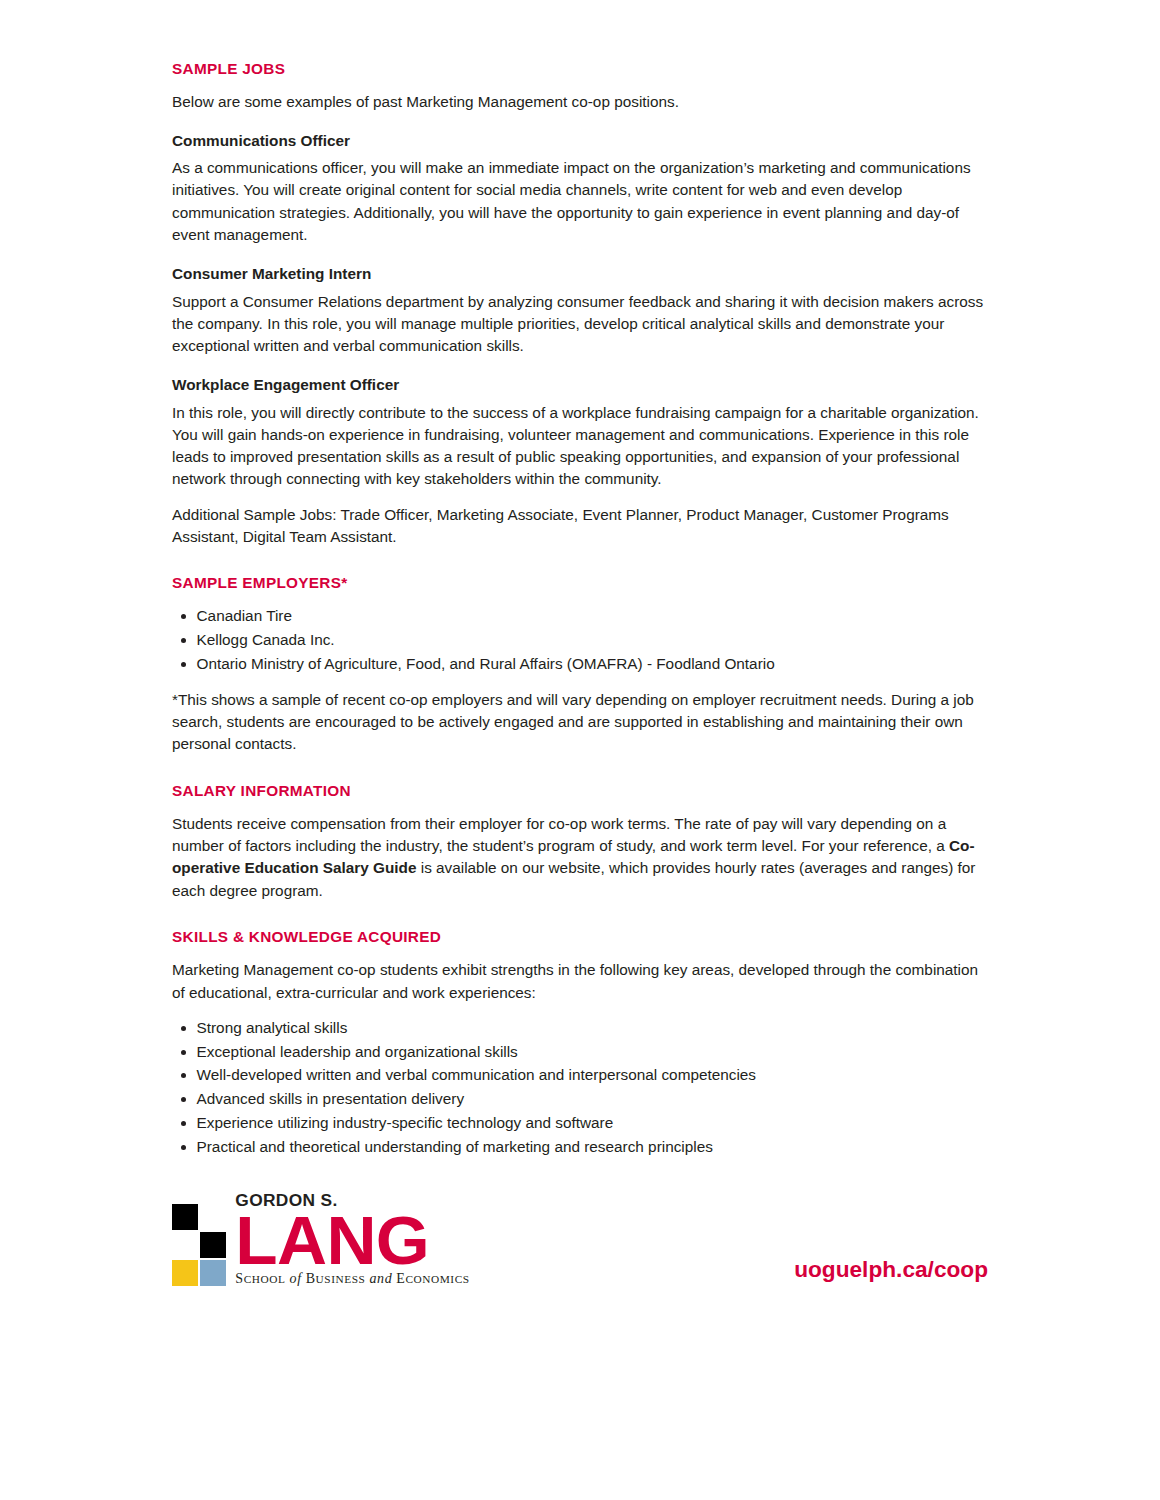Sample Jobs
Below are some examples of past Marketing Management co-op positions.
Communications Officer
As a communications officer, you will make an immediate impact on the organization’s marketing and communications initiatives. You will create original content for social media channels, write content for web and even develop communication strategies. Additionally, you will have the opportunity to gain experience in event planning and day-of event management.
Consumer Marketing Intern
Support a Consumer Relations department by analyzing consumer feedback and sharing it with decision makers across the company. In this role, you will manage multiple priorities, develop critical analytical skills and demonstrate your exceptional written and verbal communication skills.
Workplace Engagement Officer
In this role, you will directly contribute to the success of a workplace fundraising campaign for a charitable organization. You will gain hands-on experience in fundraising, volunteer management and communications. Experience in this role leads to improved presentation skills as a result of public speaking opportunities, and expansion of your professional network through connecting with key stakeholders within the community.
Additional Sample Jobs: Trade Officer, Marketing Associate, Event Planner, Product Manager, Customer Programs Assistant, Digital Team Assistant.
Sample Employers*
Canadian Tire
Kellogg Canada Inc.
Ontario Ministry of Agriculture, Food, and Rural Affairs (OMAFRA) - Foodland Ontario
*This shows a sample of recent co-op employers and will vary depending on employer recruitment needs. During a job search, students are encouraged to be actively engaged and are supported in establishing and maintaining their own personal contacts.
Salary Information
Students receive compensation from their employer for co-op work terms. The rate of pay will vary depending on a number of factors including the industry, the student’s program of study, and work term level. For your reference, a Co-operative Education Salary Guide is available on our website, which provides hourly rates (averages and ranges) for each degree program.
Skills & Knowledge Acquired
Marketing Management co-op students exhibit strengths in the following key areas, developed through the combination of educational, extra-curricular and work experiences:
Strong analytical skills
Exceptional leadership and organizational skills
Well-developed written and verbal communication and interpersonal competencies
Advanced skills in presentation delivery
Experience utilizing industry-specific technology and software
Practical and theoretical understanding of marketing and research principles
GORDON S.
LANG
SCHOOL of BUSINESS and ECONOMICS
uoguelph.ca/coop